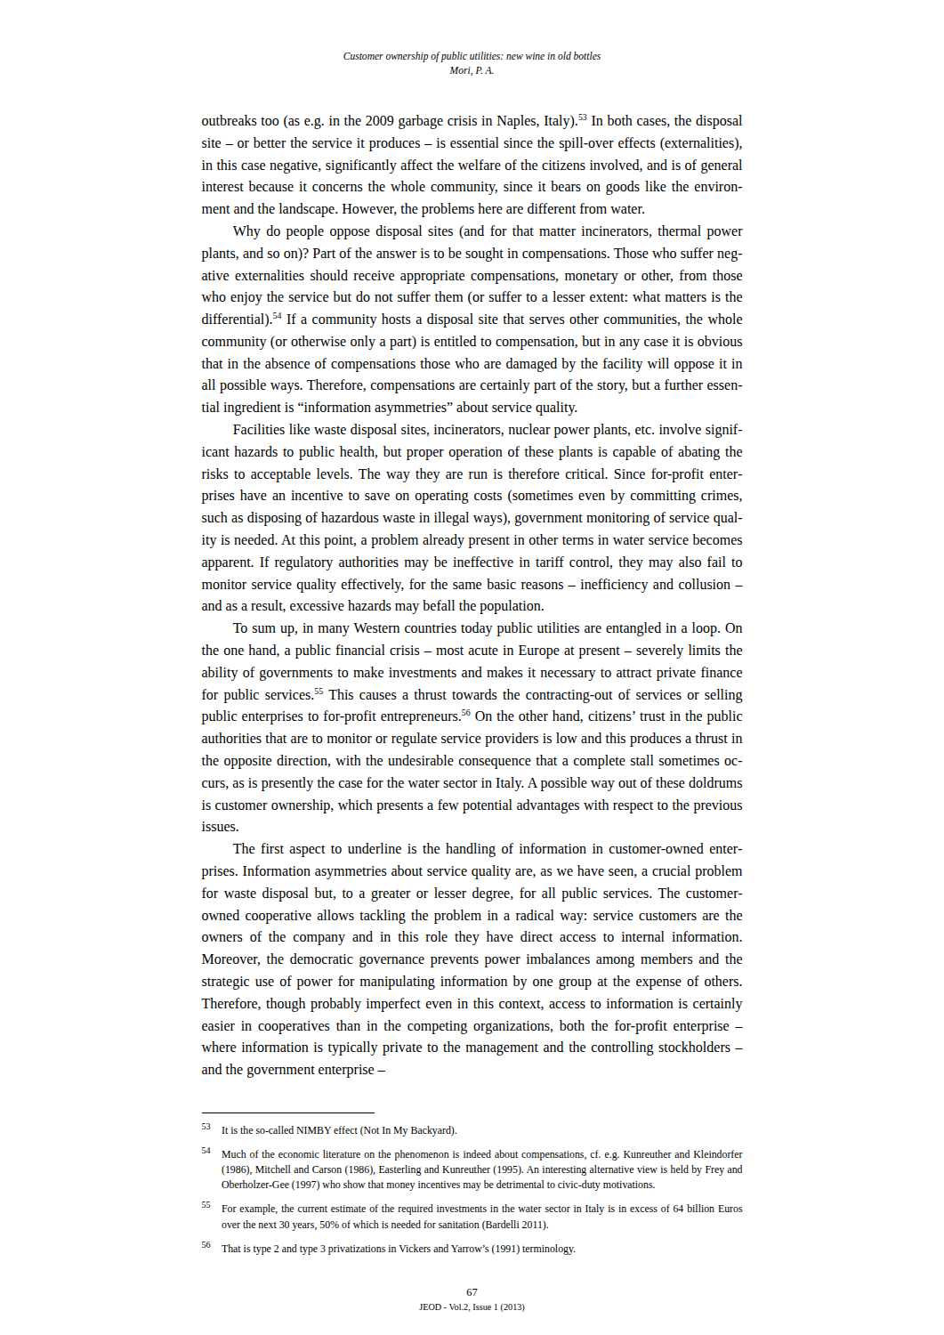Customer ownership of public utilities: new wine in old bottles Mori, P. A.
outbreaks too (as e.g. in the 2009 garbage crisis in Naples, Italy).53 In both cases, the disposal site – or better the service it produces – is essential since the spill-over effects (externalities), in this case negative, significantly affect the welfare of the citizens involved, and is of general interest because it concerns the whole community, since it bears on goods like the environment and the landscape. However, the problems here are different from water.
Why do people oppose disposal sites (and for that matter incinerators, thermal power plants, and so on)? Part of the answer is to be sought in compensations. Those who suffer negative externalities should receive appropriate compensations, monetary or other, from those who enjoy the service but do not suffer them (or suffer to a lesser extent: what matters is the differential).54 If a community hosts a disposal site that serves other communities, the whole community (or otherwise only a part) is entitled to compensation, but in any case it is obvious that in the absence of compensations those who are damaged by the facility will oppose it in all possible ways. Therefore, compensations are certainly part of the story, but a further essential ingredient is “information asymmetries” about service quality.
Facilities like waste disposal sites, incinerators, nuclear power plants, etc. involve significant hazards to public health, but proper operation of these plants is capable of abating the risks to acceptable levels. The way they are run is therefore critical. Since for-profit enterprises have an incentive to save on operating costs (sometimes even by committing crimes, such as disposing of hazardous waste in illegal ways), government monitoring of service quality is needed. At this point, a problem already present in other terms in water service becomes apparent. If regulatory authorities may be ineffective in tariff control, they may also fail to monitor service quality effectively, for the same basic reasons – inefficiency and collusion – and as a result, excessive hazards may befall the population.
To sum up, in many Western countries today public utilities are entangled in a loop. On the one hand, a public financial crisis – most acute in Europe at present – severely limits the ability of governments to make investments and makes it necessary to attract private finance for public services.55 This causes a thrust towards the contracting-out of services or selling public enterprises to for-profit entrepreneurs.56 On the other hand, citizens’ trust in the public authorities that are to monitor or regulate service providers is low and this produces a thrust in the opposite direction, with the undesirable consequence that a complete stall sometimes occurs, as is presently the case for the water sector in Italy. A possible way out of these doldrums is customer ownership, which presents a few potential advantages with respect to the previous issues.
The first aspect to underline is the handling of information in customer-owned enterprises. Information asymmetries about service quality are, as we have seen, a crucial problem for waste disposal but, to a greater or lesser degree, for all public services. The customer-owned cooperative allows tackling the problem in a radical way: service customers are the owners of the company and in this role they have direct access to internal information. Moreover, the democratic governance prevents power imbalances among members and the strategic use of power for manipulating information by one group at the expense of others. Therefore, though probably imperfect even in this context, access to information is certainly easier in cooperatives than in the competing organizations, both the for-profit enterprise – where information is typically private to the management and the controlling stockholders – and the government enterprise –
53
It is the so-called NIMBY effect (Not In My Backyard).
54
Much of the economic literature on the phenomenon is indeed about compensations, cf. e.g. Kunreuther and Kleindorfer (1986), Mitchell and Carson (1986), Easterling and Kunreuther (1995). An interesting alternative view is held by Frey and Oberholzer-Gee (1997) who show that money incentives may be detrimental to civic-duty motivations.
55
For example, the current estimate of the required investments in the water sector in Italy is in excess of 64 billion Euros over the next 30 years, 50% of which is needed for sanitation (Bardelli 2011).
56
That is type 2 and type 3 privatizations in Vickers and Yarrow’s (1991) terminology.
67 JEOD - Vol.2, Issue 1 (2013)